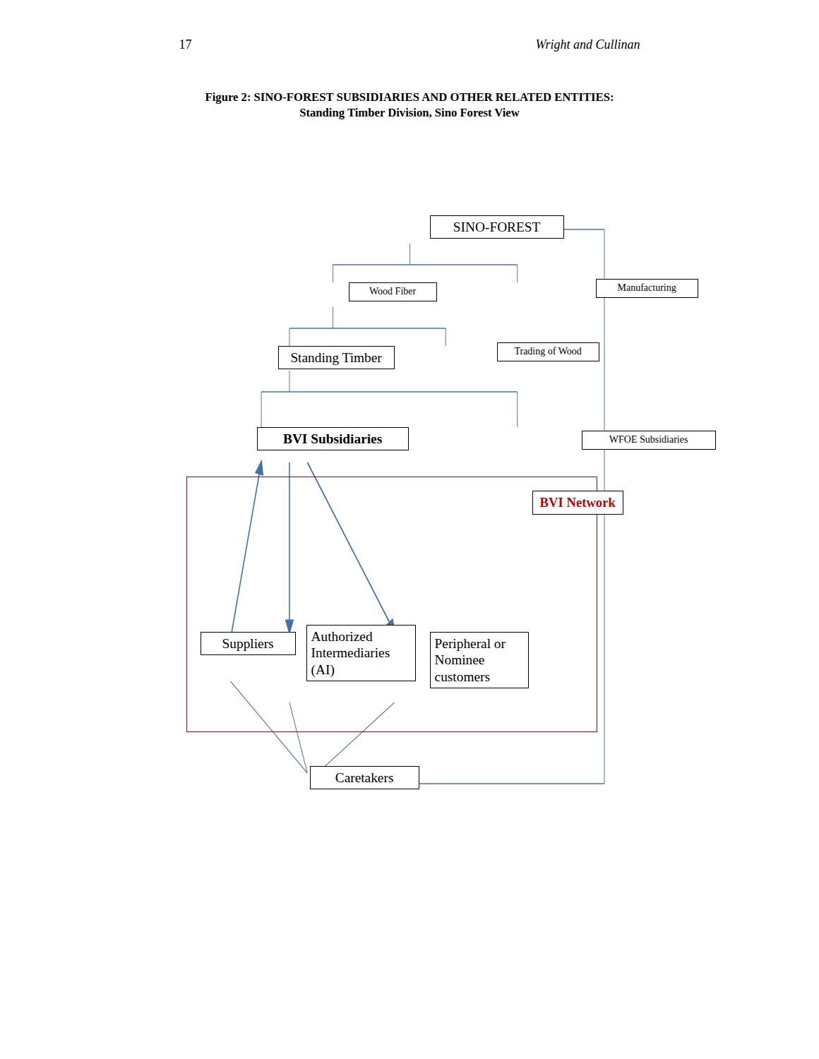17 Wright and Cullinan
Figure 2: SINO-FOREST SUBSIDIARIES AND OTHER RELATED ENTITIES:
Standing Timber Division, Sino Forest View
SINO-FOREST
Wood Fiber
Manufacturing
Standing Timber
Trading of Wood
BVI Subsidiaries
WFOE Subsidiaries
BVI Network
Suppliers
Authorized Intermediaries (AI)
Peripheral or Nominee customers
Caretakers